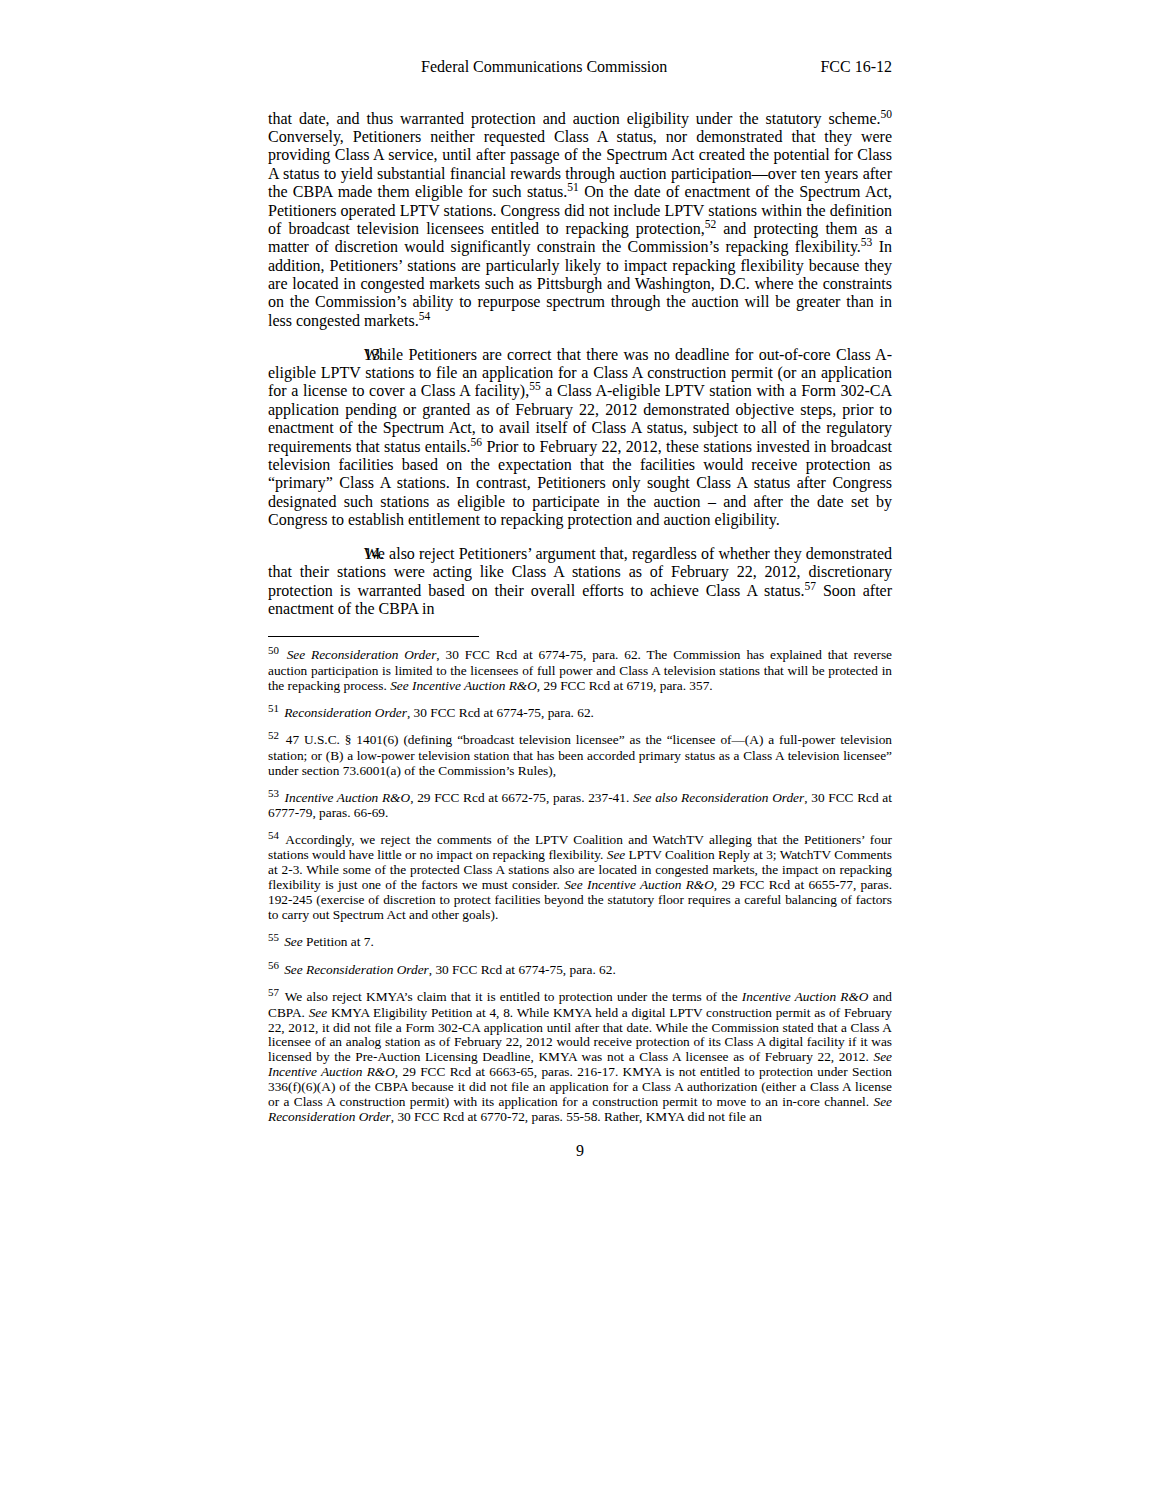Federal Communications Commission
FCC 16-12
that date, and thus warranted protection and auction eligibility under the statutory scheme.50 Conversely, Petitioners neither requested Class A status, nor demonstrated that they were providing Class A service, until after passage of the Spectrum Act created the potential for Class A status to yield substantial financial rewards through auction participation—over ten years after the CBPA made them eligible for such status.51 On the date of enactment of the Spectrum Act, Petitioners operated LPTV stations. Congress did not include LPTV stations within the definition of broadcast television licensees entitled to repacking protection,52 and protecting them as a matter of discretion would significantly constrain the Commission’s repacking flexibility.53 In addition, Petitioners’ stations are particularly likely to impact repacking flexibility because they are located in congested markets such as Pittsburgh and Washington, D.C. where the constraints on the Commission’s ability to repurpose spectrum through the auction will be greater than in less congested markets.54
13. While Petitioners are correct that there was no deadline for out-of-core Class A-eligible LPTV stations to file an application for a Class A construction permit (or an application for a license to cover a Class A facility),55 a Class A-eligible LPTV station with a Form 302-CA application pending or granted as of February 22, 2012 demonstrated objective steps, prior to enactment of the Spectrum Act, to avail itself of Class A status, subject to all of the regulatory requirements that status entails.56 Prior to February 22, 2012, these stations invested in broadcast television facilities based on the expectation that the facilities would receive protection as “primary” Class A stations. In contrast, Petitioners only sought Class A status after Congress designated such stations as eligible to participate in the auction – and after the date set by Congress to establish entitlement to repacking protection and auction eligibility.
14. We also reject Petitioners’ argument that, regardless of whether they demonstrated that their stations were acting like Class A stations as of February 22, 2012, discretionary protection is warranted based on their overall efforts to achieve Class A status.57 Soon after enactment of the CBPA in
50 See Reconsideration Order, 30 FCC Rcd at 6774-75, para. 62. The Commission has explained that reverse auction participation is limited to the licensees of full power and Class A television stations that will be protected in the repacking process. See Incentive Auction R&O, 29 FCC Rcd at 6719, para. 357.
51 Reconsideration Order, 30 FCC Rcd at 6774-75, para. 62.
52 47 U.S.C. § 1401(6) (defining “broadcast television licensee” as the “licensee of—(A) a full-power television station; or (B) a low-power television station that has been accorded primary status as a Class A television licensee” under section 73.6001(a) of the Commission’s Rules),
53 Incentive Auction R&O, 29 FCC Rcd at 6672-75, paras. 237-41. See also Reconsideration Order, 30 FCC Rcd at 6777-79, paras. 66-69.
54 Accordingly, we reject the comments of the LPTV Coalition and WatchTV alleging that the Petitioners’ four stations would have little or no impact on repacking flexibility. See LPTV Coalition Reply at 3; WatchTV Comments at 2-3. While some of the protected Class A stations also are located in congested markets, the impact on repacking flexibility is just one of the factors we must consider. See Incentive Auction R&O, 29 FCC Rcd at 6655-77, paras. 192-245 (exercise of discretion to protect facilities beyond the statutory floor requires a careful balancing of factors to carry out Spectrum Act and other goals).
55 See Petition at 7.
56 See Reconsideration Order, 30 FCC Rcd at 6774-75, para. 62.
57 We also reject KMYA’s claim that it is entitled to protection under the terms of the Incentive Auction R&O and CBPA. See KMYA Eligibility Petition at 4, 8. While KMYA held a digital LPTV construction permit as of February 22, 2012, it did not file a Form 302-CA application until after that date. While the Commission stated that a Class A licensee of an analog station as of February 22, 2012 would receive protection of its Class A digital facility if it was licensed by the Pre-Auction Licensing Deadline, KMYA was not a Class A licensee as of February 22, 2012. See Incentive Auction R&O, 29 FCC Rcd at 6663-65, paras. 216-17. KMYA is not entitled to protection under Section 336(f)(6)(A) of the CBPA because it did not file an application for a Class A authorization (either a Class A license or a Class A construction permit) with its application for a construction permit to move to an in-core channel. See Reconsideration Order, 30 FCC Rcd at 6770-72, paras. 55-58. Rather, KMYA did not file an
9